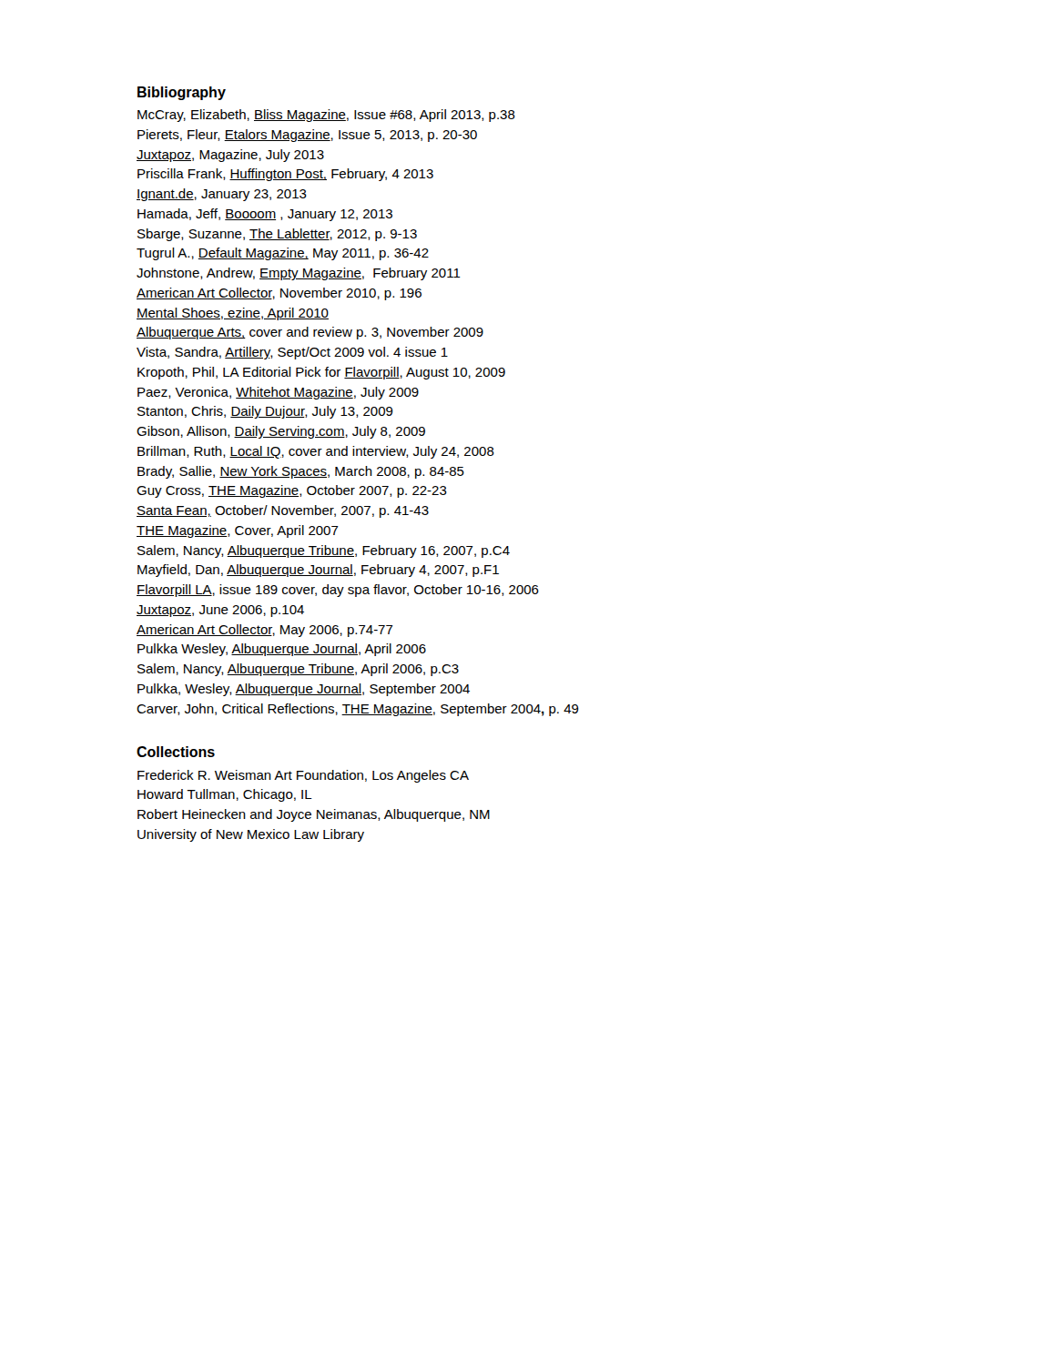Bibliography
McCray, Elizabeth, Bliss Magazine, Issue #68, April 2013, p.38
Pierets, Fleur, Etalors Magazine, Issue 5, 2013, p. 20-30
Juxtapoz, Magazine, July 2013
Priscilla Frank, Huffington Post, February, 4 2013
Ignant.de, January 23, 2013
Hamada, Jeff, Boooom , January 12, 2013
Sbarge, Suzanne, The Labletter, 2012, p. 9-13
Tugrul A., Default Magazine, May 2011, p. 36-42
Johnstone, Andrew, Empty Magazine, February 2011
American Art Collector, November 2010, p. 196
Mental Shoes, ezine, April 2010
Albuquerque Arts, cover and review p. 3, November 2009
Vista, Sandra, Artillery, Sept/Oct 2009 vol. 4 issue 1
Kropoth, Phil, LA Editorial Pick for Flavorpill, August 10, 2009
Paez, Veronica, Whitehot Magazine, July 2009
Stanton, Chris, Daily Dujour, July 13, 2009
Gibson, Allison, Daily Serving.com, July 8, 2009
Brillman, Ruth, Local IQ, cover and interview, July 24, 2008
Brady, Sallie, New York Spaces, March 2008, p. 84-85
Guy Cross, THE Magazine, October 2007, p. 22-23
Santa Fean, October/ November, 2007, p. 41-43
THE Magazine, Cover, April 2007
Salem, Nancy, Albuquerque Tribune, February 16, 2007, p.C4
Mayfield, Dan, Albuquerque Journal, February 4, 2007, p.F1
Flavorpill LA, issue 189 cover, day spa flavor, October 10-16, 2006
Juxtapoz, June 2006, p.104
American Art Collector, May 2006, p.74-77
Pulkka Wesley, Albuquerque Journal, April 2006
Salem, Nancy, Albuquerque Tribune, April 2006, p.C3
Pulkka, Wesley, Albuquerque Journal, September 2004
Carver, John, Critical Reflections, THE Magazine, September 2004, p. 49
Collections
Frederick R. Weisman Art Foundation, Los Angeles CA
Howard Tullman, Chicago, IL
Robert Heinecken and Joyce Neimanas, Albuquerque, NM
University of New Mexico Law Library